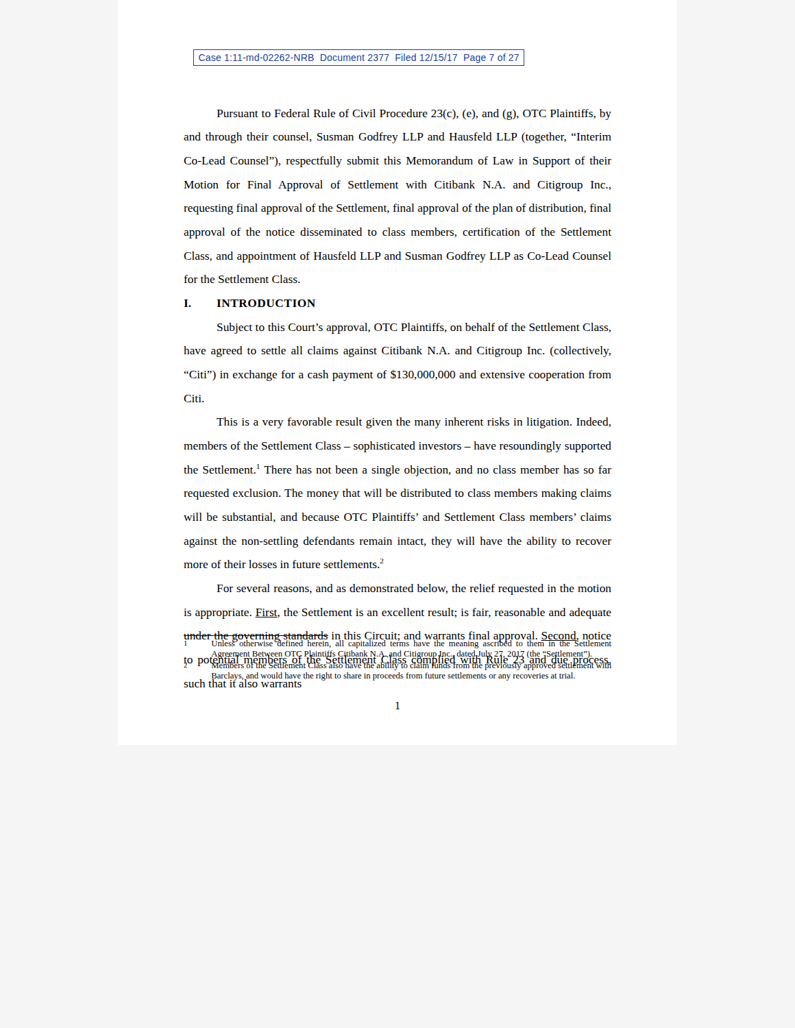Case 1:11-md-02262-NRB Document 2377 Filed 12/15/17 Page 7 of 27
Pursuant to Federal Rule of Civil Procedure 23(c), (e), and (g), OTC Plaintiffs, by and through their counsel, Susman Godfrey LLP and Hausfeld LLP (together, “Interim Co-Lead Counsel”), respectfully submit this Memorandum of Law in Support of their Motion for Final Approval of Settlement with Citibank N.A. and Citigroup Inc., requesting final approval of the Settlement, final approval of the plan of distribution, final approval of the notice disseminated to class members, certification of the Settlement Class, and appointment of Hausfeld LLP and Susman Godfrey LLP as Co-Lead Counsel for the Settlement Class.
I. INTRODUCTION
Subject to this Court’s approval, OTC Plaintiffs, on behalf of the Settlement Class, have agreed to settle all claims against Citibank N.A. and Citigroup Inc. (collectively, “Citi”) in exchange for a cash payment of $130,000,000 and extensive cooperation from Citi.
This is a very favorable result given the many inherent risks in litigation. Indeed, members of the Settlement Class – sophisticated investors – have resoundingly supported the Settlement.1 There has not been a single objection, and no class member has so far requested exclusion. The money that will be distributed to class members making claims will be substantial, and because OTC Plaintiffs’ and Settlement Class members’ claims against the non-settling defendants remain intact, they will have the ability to recover more of their losses in future settlements.2
For several reasons, and as demonstrated below, the relief requested in the motion is appropriate. First, the Settlement is an excellent result; is fair, reasonable and adequate under the governing standards in this Circuit; and warrants final approval. Second, notice to potential members of the Settlement Class complied with Rule 23 and due process, such that it also warrants
1 Unless otherwise defined herein, all capitalized terms have the meaning ascribed to them in the Settlement Agreement Between OTC Plaintiffs Citibank N.A. and Citigroup Inc., dated July 27, 2017 (the “Settlement”).
2 Members of the Settlement Class also have the ability to claim funds from the previously approved settlement with Barclays, and would have the right to share in proceeds from future settlements or any recoveries at trial.
1